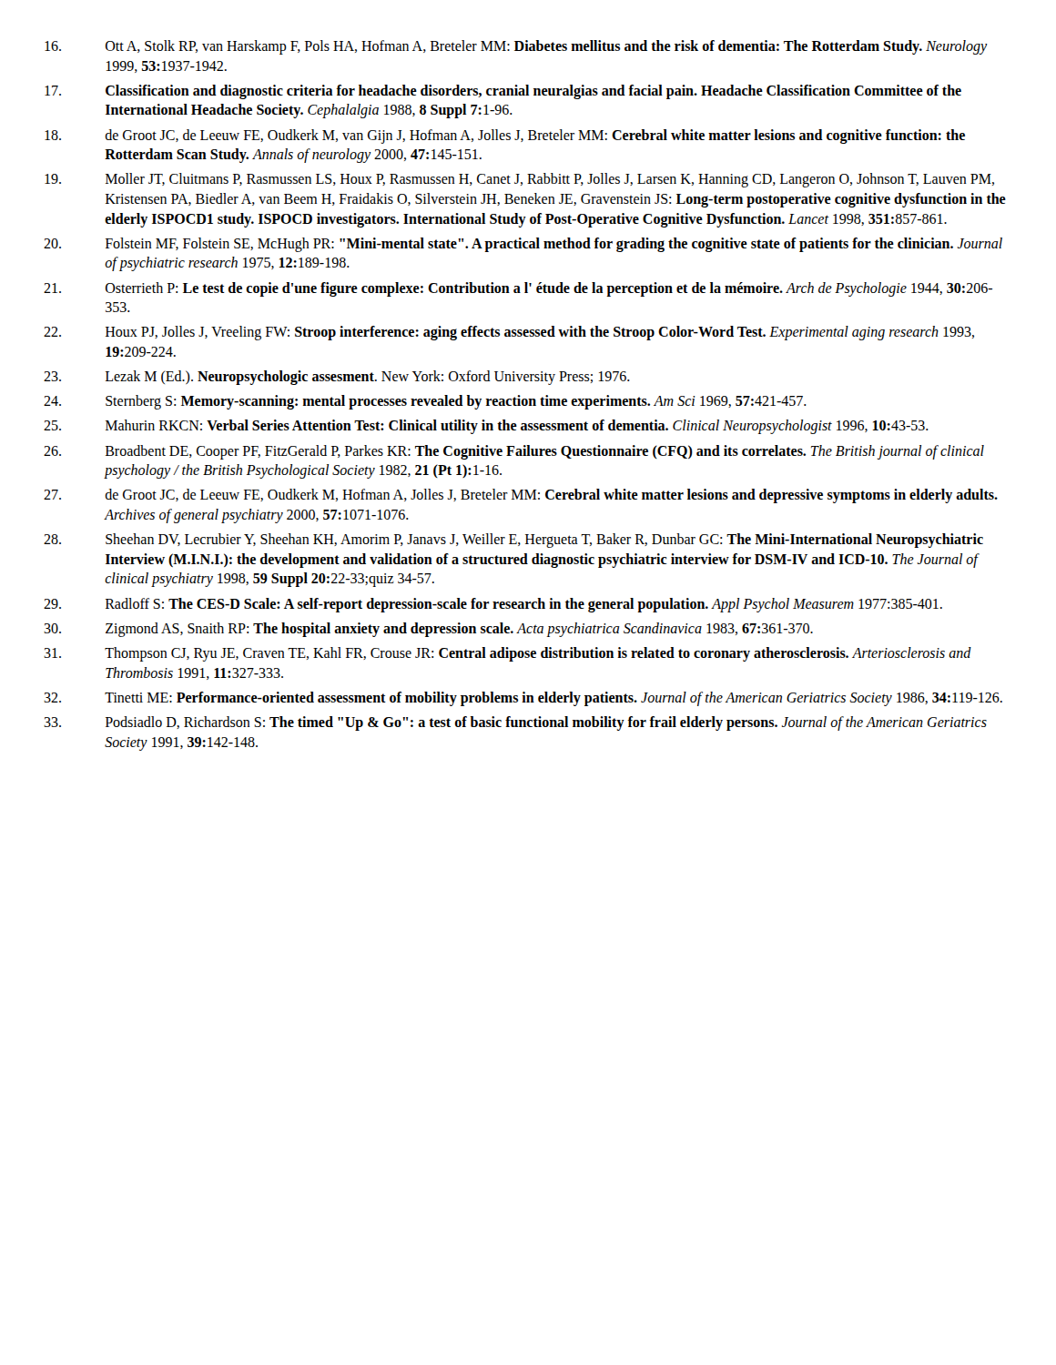16. Ott A, Stolk RP, van Harskamp F, Pols HA, Hofman A, Breteler MM: Diabetes mellitus and the risk of dementia: The Rotterdam Study. Neurology 1999, 53: 1937-1942.
17. Classification and diagnostic criteria for headache disorders, cranial neuralgias and facial pain. Headache Classification Committee of the International Headache Society. Cephalalgia 1988, 8 Suppl 7: 1-96.
18. de Groot JC, de Leeuw FE, Oudkerk M, van Gijn J, Hofman A, Jolles J, Breteler MM: Cerebral white matter lesions and cognitive function: the Rotterdam Scan Study. Annals of neurology 2000, 47: 145-151.
19. Moller JT, Cluitmans P, Rasmussen LS, Houx P, Rasmussen H, Canet J, Rabbitt P, Jolles J, Larsen K, Hanning CD, Langeron O, Johnson T, Lauven PM, Kristensen PA, Biedler A, van Beem H, Fraidakis O, Silverstein JH, Beneken JE, Gravenstein JS: Long-term postoperative cognitive dysfunction in the elderly ISPOCD1 study. ISPOCD investigators. International Study of Post-Operative Cognitive Dysfunction. Lancet 1998, 351: 857-861.
20. Folstein MF, Folstein SE, McHugh PR: "Mini-mental state". A practical method for grading the cognitive state of patients for the clinician. Journal of psychiatric research 1975, 12: 189-198.
21. Osterrieth P: Le test de copie d'une figure complexe: Contribution a l' étude de la perception et de la mémoire. Arch de Psychologie 1944, 30: 206-353.
22. Houx PJ, Jolles J, Vreeling FW: Stroop interference: aging effects assessed with the Stroop Color-Word Test. Experimental aging research 1993, 19: 209-224.
23. Lezak M (Ed.). Neuropsychologic assesment. New York: Oxford University Press; 1976.
24. Sternberg S: Memory-scanning: mental processes revealed by reaction time experiments. Am Sci 1969, 57: 421-457.
25. Mahurin RKCN: Verbal Series Attention Test: Clinical utility in the assessment of dementia. Clinical Neuropsychologist 1996, 10: 43-53.
26. Broadbent DE, Cooper PF, FitzGerald P, Parkes KR: The Cognitive Failures Questionnaire (CFQ) and its correlates. The British journal of clinical psychology / the British Psychological Society 1982, 21 (Pt 1): 1-16.
27. de Groot JC, de Leeuw FE, Oudkerk M, Hofman A, Jolles J, Breteler MM: Cerebral white matter lesions and depressive symptoms in elderly adults. Archives of general psychiatry 2000, 57: 1071-1076.
28. Sheehan DV, Lecrubier Y, Sheehan KH, Amorim P, Janavs J, Weiller E, Hergueta T, Baker R, Dunbar GC: The Mini-International Neuropsychiatric Interview (M.I.N.I.): the development and validation of a structured diagnostic psychiatric interview for DSM-IV and ICD-10. The Journal of clinical psychiatry 1998, 59 Suppl 20: 22-33;quiz 34-57.
29. Radloff S: The CES-D Scale: A self-report depression-scale for research in the general population. Appl Psychol Measurem 1977:385-401.
30. Zigmond AS, Snaith RP: The hospital anxiety and depression scale. Acta psychiatrica Scandinavica 1983, 67: 361-370.
31. Thompson CJ, Ryu JE, Craven TE, Kahl FR, Crouse JR: Central adipose distribution is related to coronary atherosclerosis. Arteriosclerosis and Thrombosis 1991, 11: 327-333.
32. Tinetti ME: Performance-oriented assessment of mobility problems in elderly patients. Journal of the American Geriatrics Society 1986, 34: 119-126.
33. Podsiadlo D, Richardson S: The timed "Up & Go": a test of basic functional mobility for frail elderly persons. Journal of the American Geriatrics Society 1991, 39: 142-148.